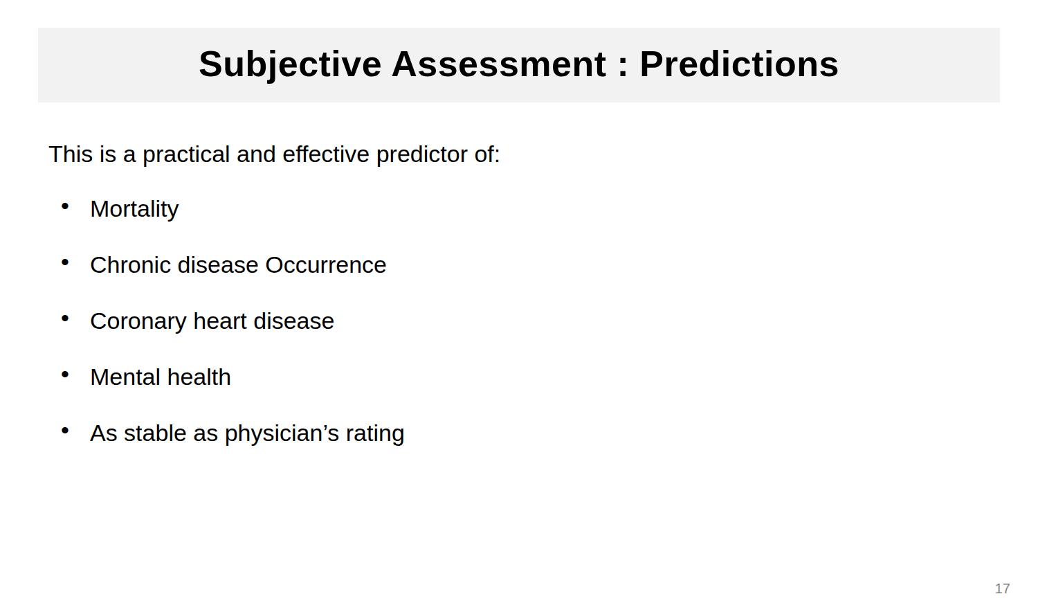Subjective Assessment : Predictions
This is a practical and effective predictor of:
Mortality
Chronic disease Occurrence
Coronary heart disease
Mental health
As stable as physician’s rating
17